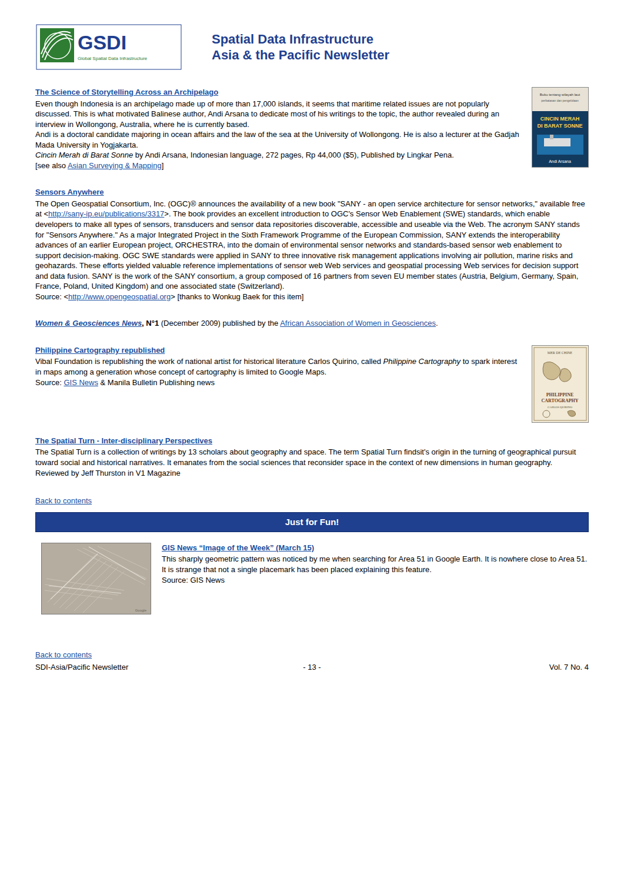GSDI Global Spatial Data Infrastructure
Spatial Data Infrastructure
Asia & the Pacific Newsletter
The Science of Storytelling Across an Archipelago
Even though Indonesia is an archipelago made up of more than 17,000 islands, it seems that maritime related issues are not popularly discussed. This is what motivated Balinese author, Andi Arsana to dedicate most of his writings to the topic, the author revealed during an interview in Wollongong, Australia, where he is currently based.
Andi is a doctoral candidate majoring in ocean affairs and the law of the sea at the University of Wollongong. He is also a lecturer at the Gadjah Mada University in Yogjakarta.
Cincin Merah di Barat Sonne by Andi Arsana, Indonesian language, 272 pages, Rp 44,000 ($5), Published by Lingkar Pena.
[see also Asian Surveying & Mapping]
Sensors Anywhere
The Open Geospatial Consortium, Inc. (OGC)® announces the availability of a new book "SANY - an open service architecture for sensor networks," available free at <http://sany-ip.eu/publications/3317>. The book provides an excellent introduction to OGC's Sensor Web Enablement (SWE) standards, which enable developers to make all types of sensors, transducers and sensor data repositories discoverable, accessible and useable via the Web. The acronym SANY stands for "Sensors Anywhere." As a major Integrated Project in the Sixth Framework Programme of the European Commission, SANY extends the interoperability advances of an earlier European project, ORCHESTRA, into the domain of environmental sensor networks and standards-based sensor web enablement to support decision-making. OGC SWE standards were applied in SANY to three innovative risk management applications involving air pollution, marine risks and geohazards. These efforts yielded valuable reference implementations of sensor web Web services and geospatial processing Web services for decision support and data fusion. SANY is the work of the SANY consortium, a group composed of 16 partners from seven EU member states (Austria, Belgium, Germany, Spain, France, Poland, United Kingdom) and one associated state (Switzerland).
Source: <http://www.opengeospatial.org> [thanks to Wonkug Baek for this item]
Women & Geosciences News, N°1 (December 2009) published by the African Association of Women in Geosciences.
Philippine Cartography republished
Vibal Foundation is republishing the work of national artist for historical literature Carlos Quirino, called Philippine Cartography to spark interest in maps among a generation whose concept of cartography is limited to Google Maps.
Source: GIS News & Manila Bulletin Publishing news
The Spatial Turn - Inter-disciplinary Perspectives
The Spatial Turn is a collection of writings by 13 scholars about geography and space. The term Spatial Turn findsit's origin in the turning of geographical pursuit toward social and historical narratives. It emanates from the social sciences that reconsider space in the context of new dimensions in human geography.
Reviewed by Jeff Thurston in V1 Magazine
Back to contents
Just for Fun!
Google
GIS News “Image of the Week” (March 15)
This sharply geometric pattern was noticed by me when searching for Area 51 in Google Earth. It is nowhere close to Area 51. It is strange that not a single placemark has been placed explaining this feature.
Source: GIS News
Back to contents
SDI-Asia/Pacific Newsletter
- 13 -
Vol. 7 No. 4